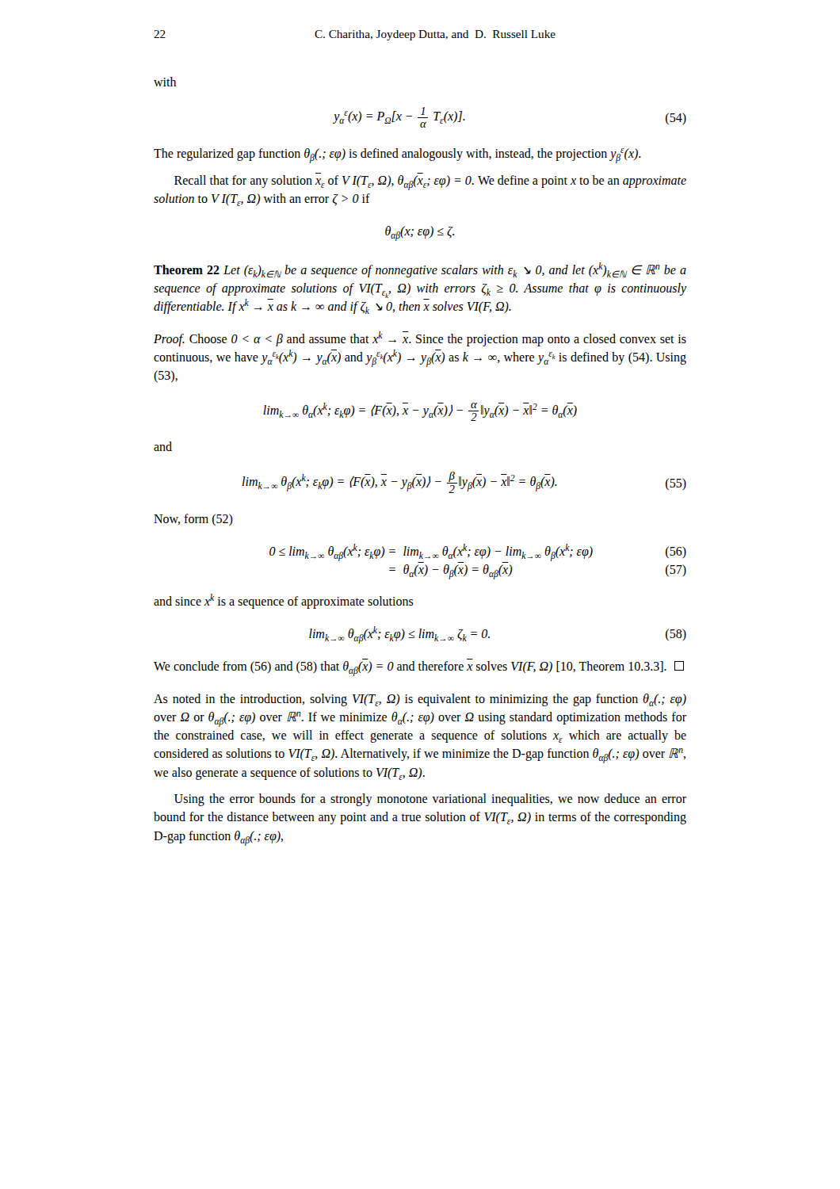22 C. Charitha, Joydeep Dutta, and D. Russell Luke
with
yαε(x) = PΩ[x − 1 α Tε(x)].
(54)
The regularized gap function θβ(.; εφ) is defined analogously with, instead, the projection yβε(x).
Recall that for any solution xε of V I(Tε, Ω), θαβ(xε; εφ) = 0. We define a point x to be an approximate solution to V I(Tε, Ω) with an error ζ > 0 if
θαβ(x; εφ) ≤ ζ.
Theorem 22 Let (εk)k∈ℕ be a sequence of nonnegative scalars with εk ↘ 0, and let (xk)k∈ℕ ∈ ℝn be a sequence of approximate solutions of VI(Tεk, Ω) with errors ζk ≥ 0. Assume that φ is continuously differentiable. If xk → x as k → ∞ and if ζk ↘ 0, then x solves VI(F, Ω).
Proof. Choose 0 < α < β and assume that xk → x. Since the projection map onto a closed convex set is continuous, we have yαεk(xk) → yα(x) and yβεk(xk) → yβ(x) as k → ∞, where yαεk is defined by (54). Using (53),
limk→∞ θα(xk; εkφ) = ⟨F(x), x − yα(x)⟩ − α 2‖yα(x) − x‖2 = θα(x)
and
limk→∞ θβ(xk; εkφ) = ⟨F(x), x − yβ(x)⟩ − β 2‖yβ(x) − x‖2 = θβ(x).
(55)
Now, form (52)
0 ≤ limk→∞ θαβ(xk; εkφ) =
limk→∞ θα(xk; εφ) − limk→∞ θβ(xk; εφ)
(56)
=
θα(x) − θβ(x) = θαβ(x)
(57)
and since xk is a sequence of approximate solutions
limk→∞ θαβ(xk; εkφ) ≤ limk→∞ ζk = 0.
(58)
We conclude from (56) and (58) that θαβ(x) = 0 and therefore x solves VI(F, Ω) [10, Theorem 10.3.3].
As noted in the introduction, solving VI(Tε, Ω) is equivalent to minimizing the gap function θα(.; εφ) over Ω or θαβ(.; εφ) over ℝn. If we minimize θα(.; εφ) over Ω using standard optimization methods for the constrained case, we will in effect generate a sequence of solutions xε which are actually be considered as solutions to VI(Tε, Ω). Alternatively, if we minimize the D-gap function θαβ(.; εφ) over ℝn, we also generate a sequence of solutions to VI(Tε, Ω).
Using the error bounds for a strongly monotone variational inequalities, we now deduce an error bound for the distance between any point and a true solution of VI(Tε, Ω) in terms of the corresponding D-gap function θαβ(.; εφ),